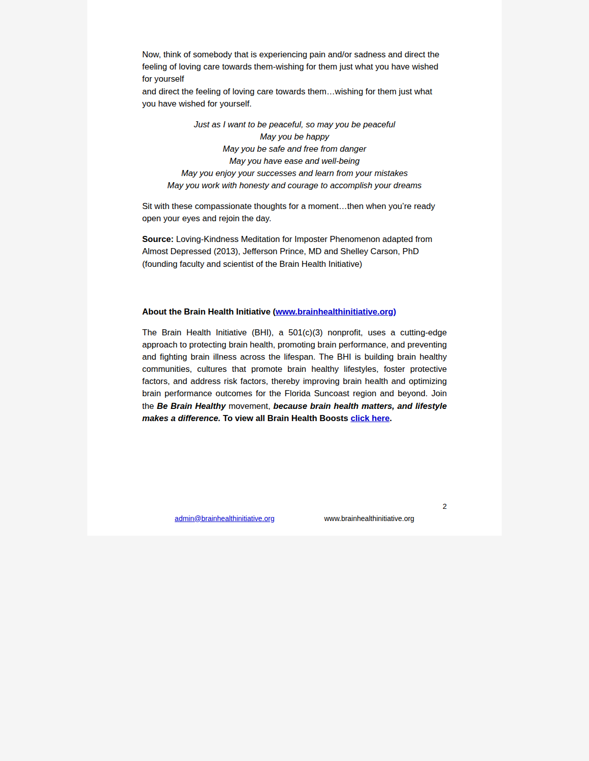Now, think of somebody that is experiencing pain and/or sadness and direct the feeling of loving care towards them-wishing for them just what you have wished for yourself
and direct the feeling of loving care towards them…wishing for them just what you have wished for yourself.
Just as I want to be peaceful, so may you be peaceful May you be happy May you be safe and free from danger May you have ease and well-being May you enjoy your successes and learn from your mistakes May you work with honesty and courage to accomplish your dreams
Sit with these compassionate thoughts for a moment…then when you’re ready open your eyes and rejoin the day.
Source: Loving-Kindness Meditation for Imposter Phenomenon adapted from Almost Depressed (2013), Jefferson Prince, MD and Shelley Carson, PhD (founding faculty and scientist of the Brain Health Initiative)
About the Brain Health Initiative (www.brainhealthinitiative.org)
The Brain Health Initiative (BHI), a 501(c)(3) nonprofit, uses a cutting-edge approach to protecting brain health, promoting brain performance, and preventing and fighting brain illness across the lifespan. The BHI is building brain healthy communities, cultures that promote brain healthy lifestyles, foster protective factors, and address risk factors, thereby improving brain health and optimizing brain performance outcomes for the Florida Suncoast region and beyond. Join the Be Brain Healthy movement, because brain health matters, and lifestyle makes a difference. To view all Brain Health Boosts click here.
2
admin@brainhealthinitiative.org www.brainhealthinitiative.org